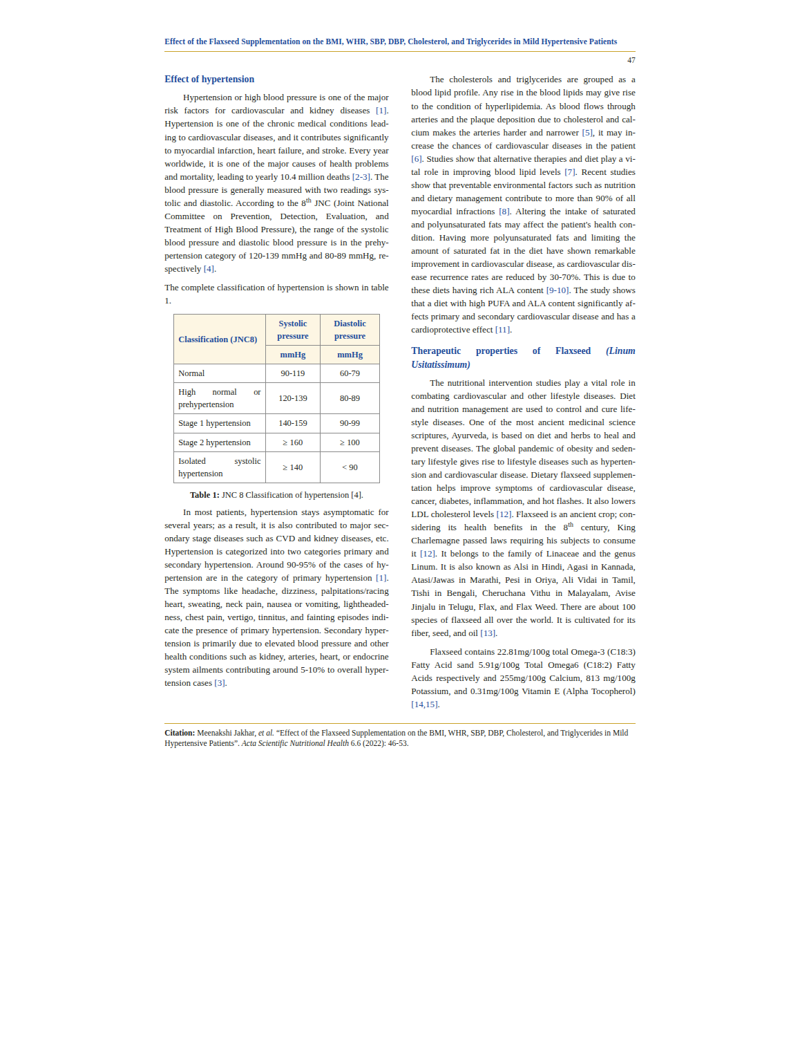Effect of the Flaxseed Supplementation on the BMI, WHR, SBP, DBP, Cholesterol, and Triglycerides in Mild Hypertensive Patients
47
Effect of hypertension
Hypertension or high blood pressure is one of the major risk factors for cardiovascular and kidney diseases [1]. Hypertension is one of the chronic medical conditions leading to cardiovascular diseases, and it contributes significantly to myocardial infarction, heart failure, and stroke. Every year worldwide, it is one of the major causes of health problems and mortality, leading to yearly 10.4 million deaths [2-3]. The blood pressure is generally measured with two readings systolic and diastolic. According to the 8th JNC (Joint National Committee on Prevention, Detection, Evaluation, and Treatment of High Blood Pressure), the range of the systolic blood pressure and diastolic blood pressure is in the prehypertension category of 120-139 mmHg and 80-89 mmHg, respectively [4].
The complete classification of hypertension is shown in table 1.
Table 1: JNC 8 Classification of hypertension [4].
| Classification (JNC8) | Systolic pressure | Diastolic pressure |
| --- | --- | --- |
| mmHg | mmHg |
| Normal | 90-119 | 60-79 |
| High normal or prehypertension | 120-139 | 80-89 |
| Stage 1 hypertension | 140-159 | 90-99 |
| Stage 2 hypertension | ≥ 160 | ≥ 100 |
| Isolated systolic hypertension | ≥ 140 | < 90 |
In most patients, hypertension stays asymptomatic for several years; as a result, it is also contributed to major secondary stage diseases such as CVD and kidney diseases, etc. Hypertension is categorized into two categories primary and secondary hypertension. Around 90-95% of the cases of hypertension are in the category of primary hypertension [1]. The symptoms like headache, dizziness, palpitations/racing heart, sweating, neck pain, nausea or vomiting, lightheadedness, chest pain, vertigo, tinnitus, and fainting episodes indicate the presence of primary hypertension. Secondary hypertension is primarily due to elevated blood pressure and other health conditions such as kidney, arteries, heart, or endocrine system ailments contributing around 5-10% to overall hypertension cases [3].
The cholesterols and triglycerides are grouped as a blood lipid profile. Any rise in the blood lipids may give rise to the condition of hyperlipidemia. As blood flows through arteries and the plaque deposition due to cholesterol and calcium makes the arteries harder and narrower [5], it may increase the chances of cardiovascular diseases in the patient [6]. Studies show that alternative therapies and diet play a vital role in improving blood lipid levels [7]. Recent studies show that preventable environmental factors such as nutrition and dietary management contribute to more than 90% of all myocardial infractions [8]. Altering the intake of saturated and polyunsaturated fats may affect the patient's health condition. Having more polyunsaturated fats and limiting the amount of saturated fat in the diet have shown remarkable improvement in cardiovascular disease, as cardiovascular disease recurrence rates are reduced by 30-70%. This is due to these diets having rich ALA content [9-10]. The study shows that a diet with high PUFA and ALA content significantly affects primary and secondary cardiovascular disease and has a cardioprotective effect [11].
Therapeutic properties of Flaxseed (Linum Usitatissimum)
The nutritional intervention studies play a vital role in combating cardiovascular and other lifestyle diseases. Diet and nutrition management are used to control and cure lifestyle diseases. One of the most ancient medicinal science scriptures, Ayurveda, is based on diet and herbs to heal and prevent diseases. The global pandemic of obesity and sedentary lifestyle gives rise to lifestyle diseases such as hypertension and cardiovascular disease. Dietary flaxseed supplementation helps improve symptoms of cardiovascular disease, cancer, diabetes, inflammation, and hot flashes. It also lowers LDL cholesterol levels [12]. Flaxseed is an ancient crop; considering its health benefits in the 8th century, King Charlemagne passed laws requiring his subjects to consume it [12]. It belongs to the family of Linaceae and the genus Linum. It is also known as Alsi in Hindi, Agasi in Kannada, Atasi/Jawas in Marathi, Pesi in Oriya, Ali Vidai in Tamil, Tishi in Bengali, Cheruchana Vithu in Malayalam, Avise Jinjalu in Telugu, Flax, and Flax Weed. There are about 100 species of flaxseed all over the world. It is cultivated for its fiber, seed, and oil [13].
Flaxseed contains 22.81mg/100g total Omega-3 (C18:3) Fatty Acid sand 5.91g/100g Total Omega6 (C18:2) Fatty Acids respectively and 255mg/100g Calcium, 813 mg/100g Potassium, and 0.31mg/100g Vitamin E (Alpha Tocopherol) [14,15].
Citation: Meenakshi Jakhar, et al. “Effect of the Flaxseed Supplementation on the BMI, WHR, SBP, DBP, Cholesterol, and Triglycerides in Mild Hypertensive Patients”. Acta Scientific Nutritional Health 6.6 (2022): 46-53.